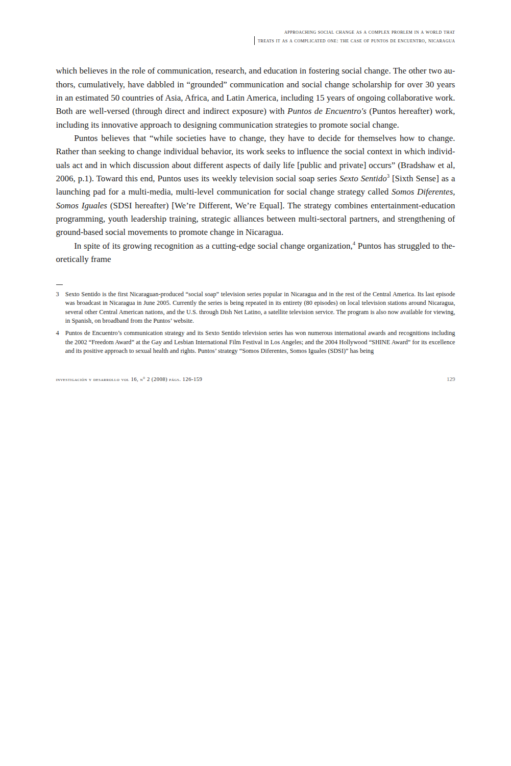approaching social change as a complex problem in a world that treats it as a complicated one: the case of puntos de encuentro, nicaragua
which believes in the role of communication, research, and education in fostering social change. The other two authors, cumulatively, have dabbled in “grounded” communication and social change scholarship for over 30 years in an estimated 50 countries of Asia, Africa, and Latin America, including 15 years of ongoing collaborative work. Both are well-versed (through direct and indirect exposure) with Puntos de Encuentro's (Puntos hereafter) work, including its innovative approach to designing communication strategies to promote social change.
Puntos believes that “while societies have to change, they have to decide for themselves how to change. Rather than seeking to change individual behavior, its work seeks to influence the social context in which individuals act and in which discussion about different aspects of daily life [public and private] occurs” (Bradshaw et al, 2006, p.1). Toward this end, Puntos uses its weekly television social soap series Sexto Sentido3 [Sixth Sense] as a launching pad for a multi-media, multi-level communication for social change strategy called Somos Diferentes, Somos Iguales (SDSI hereafter) [We’re Different, We’re Equal]. The strategy combines entertainment-education programming, youth leadership training, strategic alliances between multi-sectoral partners, and strengthening of ground-based social movements to promote change in Nicaragua.
In spite of its growing recognition as a cutting-edge social change organization,4 Puntos has struggled to theoretically frame
3 Sexto Sentido is the first Nicaraguan-produced “social soap” television series popular in Nicaragua and in the rest of the Central America. Its last episode was broadcast in Nicaragua in June 2005. Currently the series is being repeated in its entirety (80 episodes) on local television stations around Nicaragua, several other Central American nations, and the U.S. through Dish Net Latino, a satellite television service. The program is also now available for viewing, in Spanish, on broadband from the Puntos’ website.
4 Puntos de Encuentro’s communication strategy and its Sexto Sentido television series has won numerous international awards and recognitions including the 2002 “Freedom Award” at the Gay and Lesbian International Film Festival in Los Angeles; and the 2004 Hollywood “SHINE Award” for its excellence and its positive approach to sexual health and rights. Puntos’ strategy “Somos Diferentes, Somos Iguales (SDSI)” has being
investigación y desarrollo vol 16, n° 2 (2008) págs. 126-159 129